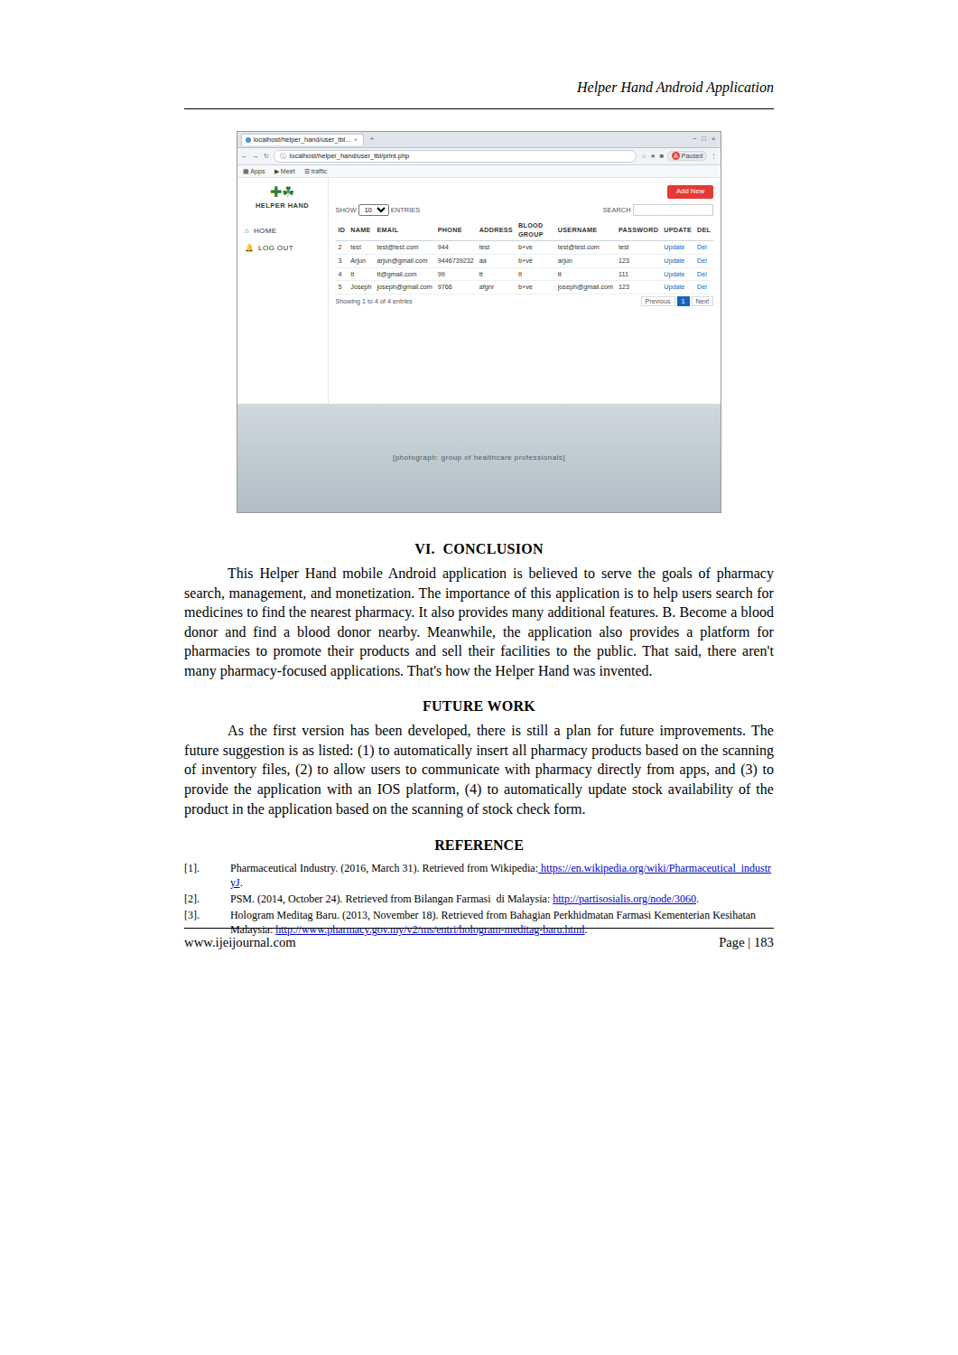Helper Hand Android Application
localhost/helper_hand/user_tbl...× + − □ ×
← → ↻ ⓘlocalhost/helper_hand/user_tbl/print.php ☆ ★ ■ A Paused ⋮
▦ Apps ▶ Meet ☰ traffic
✚☘
HELPER HAND
⌂ HOME
🔔 LOG OUT
Add New
SHOW 10 ENTRIES SEARCH
| ID | NAME | EMAIL | PHONE | ADDRESS | BLOOD GROUP | USERNAME | PASSWORD | UPDATE | DEL |
| --- | --- | --- | --- | --- | --- | --- | --- | --- | --- |
| 2 | test | test@test.com | 944 | test | b+ve | test@test.com | test | Update | Del |
| 3 | Arjun | arjun@gmail.com | 9446739232 | aa | b+ve | arjun | 123 | Update | Del |
| 4 | tt | tt@gmail.com | 99 | tt | tt | tt | 111 | Update | Del |
| 5 | Joseph | joseph@gmail.com | 9766 | afgnr | b+ve | joseph@gmail.com | 123 | Update | Del |
Showing 1 to 4 of 4 entries Previous 1 Next
[photograph: group of healthcare professionals]
VI. CONCLUSION
This Helper Hand mobile Android application is believed to serve the goals of pharmacy search, management, and monetization. The importance of this application is to help users search for medicines to find the nearest pharmacy. It also provides many additional features. B. Become a blood donor and find a blood donor nearby. Meanwhile, the application also provides a platform for pharmacies to promote their products and sell their facilities to the public. That said, there aren't many pharmacy-focused applications. That's how the Helper Hand was invented.
FUTURE WORK
As the first version has been developed, there is still a plan for future improvements. The future suggestion is as listed: (1) to automatically insert all pharmacy products based on the scanning of inventory files, (2) to allow users to communicate with pharmacy directly from apps, and (3) to provide the application with an IOS platform, (4) to automatically update stock availability of the product in the application based on the scanning of stock check form.
REFERENCE
[1]. Pharmaceutical Industry. (2016, March 31). Retrieved from Wikipedia: https://en.wikipedia.org/wiki/Pharmaceutical_industryJ.
[2]. PSM. (2014, October 24). Retrieved from Bilangan Farmasi di Malaysia: http://partisosialis.org/node/3060.
[3]. Hologram Meditag Baru. (2013, November 18). Retrieved from Bahagian Perkhidmatan Farmasi Kementerian Kesihatan Malaysia: http://www.pharmacy.gov.my/v2/ms/entri/hologram-meditag-baru.html.
www.ijeijournal.com Page | 183